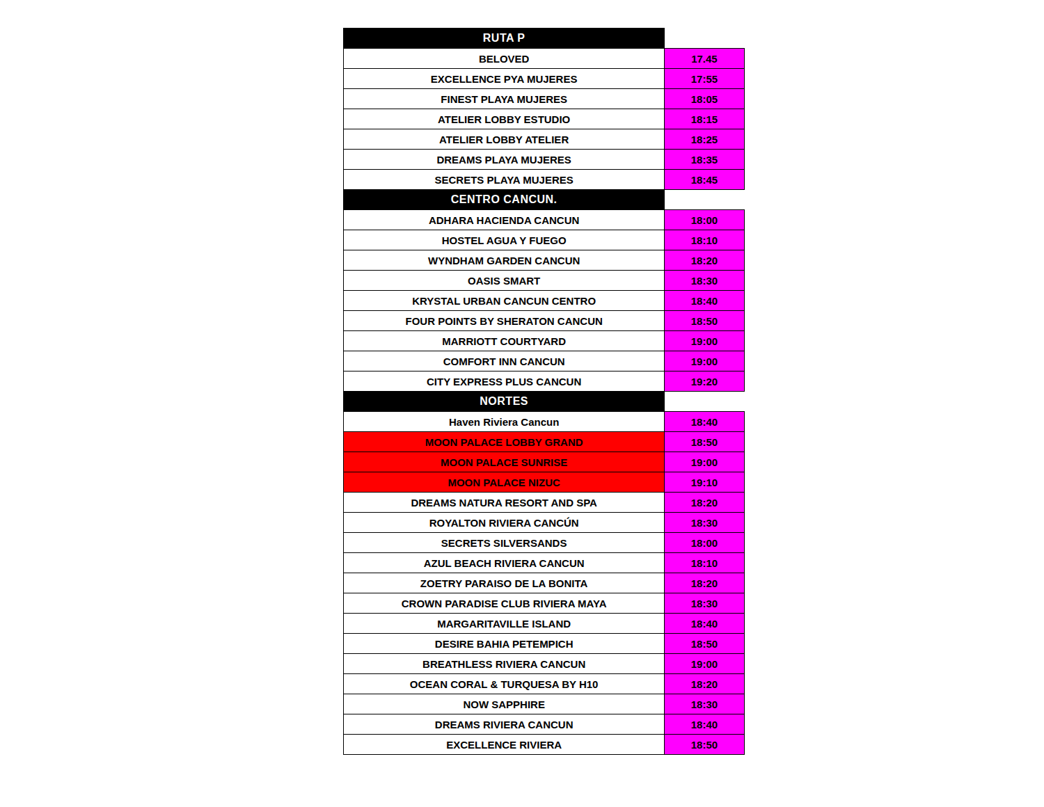| | RUTA P | |
| | BELOVED | 17.45 |
| | EXCELLENCE PYA MUJERES | 17:55 |
| | FINEST PLAYA MUJERES | 18:05 |
| | ATELIER LOBBY ESTUDIO | 18:15 |
| | ATELIER LOBBY ATELIER | 18:25 |
| | DREAMS PLAYA MUJERES | 18:35 |
| | SECRETS PLAYA MUJERES | 18:45 |
| | CENTRO CANCUN. | |
| | ADHARA HACIENDA CANCUN | 18:00 |
| | HOSTEL AGUA Y FUEGO | 18:10 |
| | WYNDHAM GARDEN CANCUN | 18:20 |
| | OASIS SMART | 18:30 |
| | KRYSTAL URBAN CANCUN CENTRO | 18:40 |
| | FOUR POINTS BY SHERATON CANCUN | 18:50 |
| | MARRIOTT COURTYARD | 19:00 |
| | COMFORT INN CANCUN | 19:00 |
| | CITY EXPRESS PLUS CANCUN | 19:20 |
| | NORTES | |
| | Haven Riviera Cancun | 18:40 |
| | MOON PALACE LOBBY GRAND | 18:50 |
| | MOON PALACE SUNRISE | 19:00 |
| | MOON PALACE NIZUC | 19:10 |
| | DREAMS NATURA RESORT AND SPA | 18:20 |
| | ROYALTON RIVIERA CANCÚN | 18:30 |
| | SECRETS SILVERSANDS | 18:00 |
| | AZUL BEACH RIVIERA CANCUN | 18:10 |
| | ZOETRY PARAISO DE LA BONITA | 18:20 |
| | CROWN PARADISE CLUB RIVIERA MAYA | 18:30 |
| | MARGARITAVILLE ISLAND | 18:40 |
| | DESIRE BAHIA PETEMPICH | 18:50 |
| | BREATHLESS RIVIERA CANCUN | 19:00 |
| | OCEAN CORAL & TURQUESA BY H10 | 18:20 |
| | NOW SAPPHIRE | 18:30 |
| | DREAMS RIVIERA CANCUN | 18:40 |
| | EXCELLENCE RIVIERA | 18:50 |